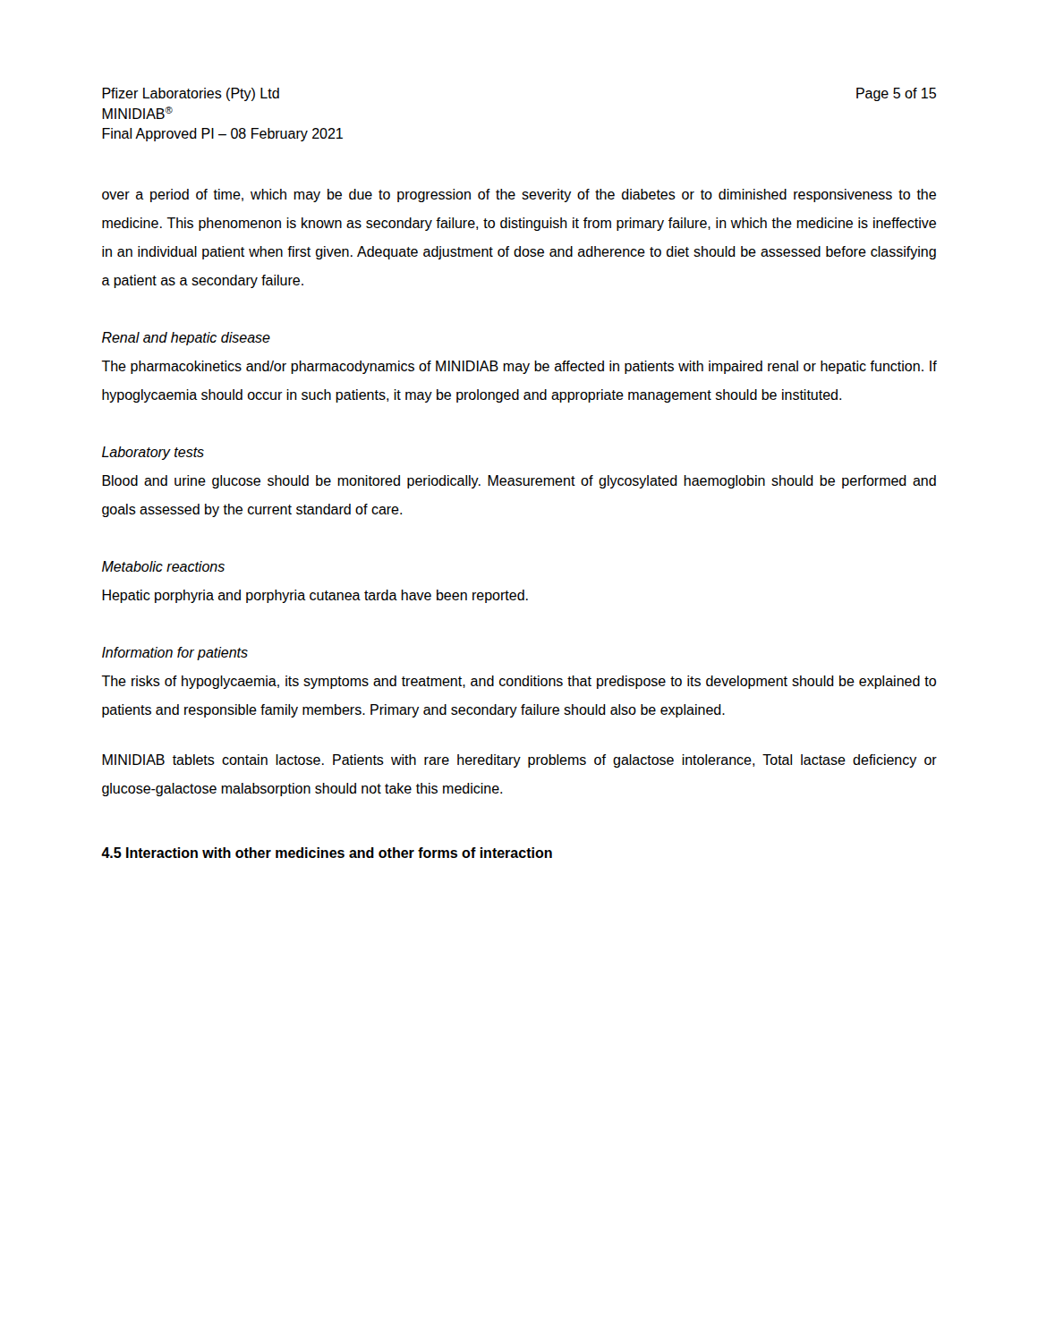Page 5 of 15 Pfizer Laboratories (Pty) Ltd MINIDIAB® Final Approved PI – 08 February 2021
over a period of time, which may be due to progression of the severity of the diabetes or to diminished responsiveness to the medicine. This phenomenon is known as secondary failure, to distinguish it from primary failure, in which the medicine is ineffective in an individual patient when first given. Adequate adjustment of dose and adherence to diet should be assessed before classifying a patient as a secondary failure.
Renal and hepatic disease
The pharmacokinetics and/or pharmacodynamics of MINIDIAB may be affected in patients with impaired renal or hepatic function. If hypoglycaemia should occur in such patients, it may be prolonged and appropriate management should be instituted.
Laboratory tests
Blood and urine glucose should be monitored periodically. Measurement of glycosylated haemoglobin should be performed and goals assessed by the current standard of care.
Metabolic reactions
Hepatic porphyria and porphyria cutanea tarda have been reported.
Information for patients
The risks of hypoglycaemia, its symptoms and treatment, and conditions that predispose to its development should be explained to patients and responsible family members. Primary and secondary failure should also be explained.
MINIDIAB tablets contain lactose. Patients with rare hereditary problems of galactose intolerance, Total lactase deficiency or glucose-galactose malabsorption should not take this medicine.
4.5 Interaction with other medicines and other forms of interaction